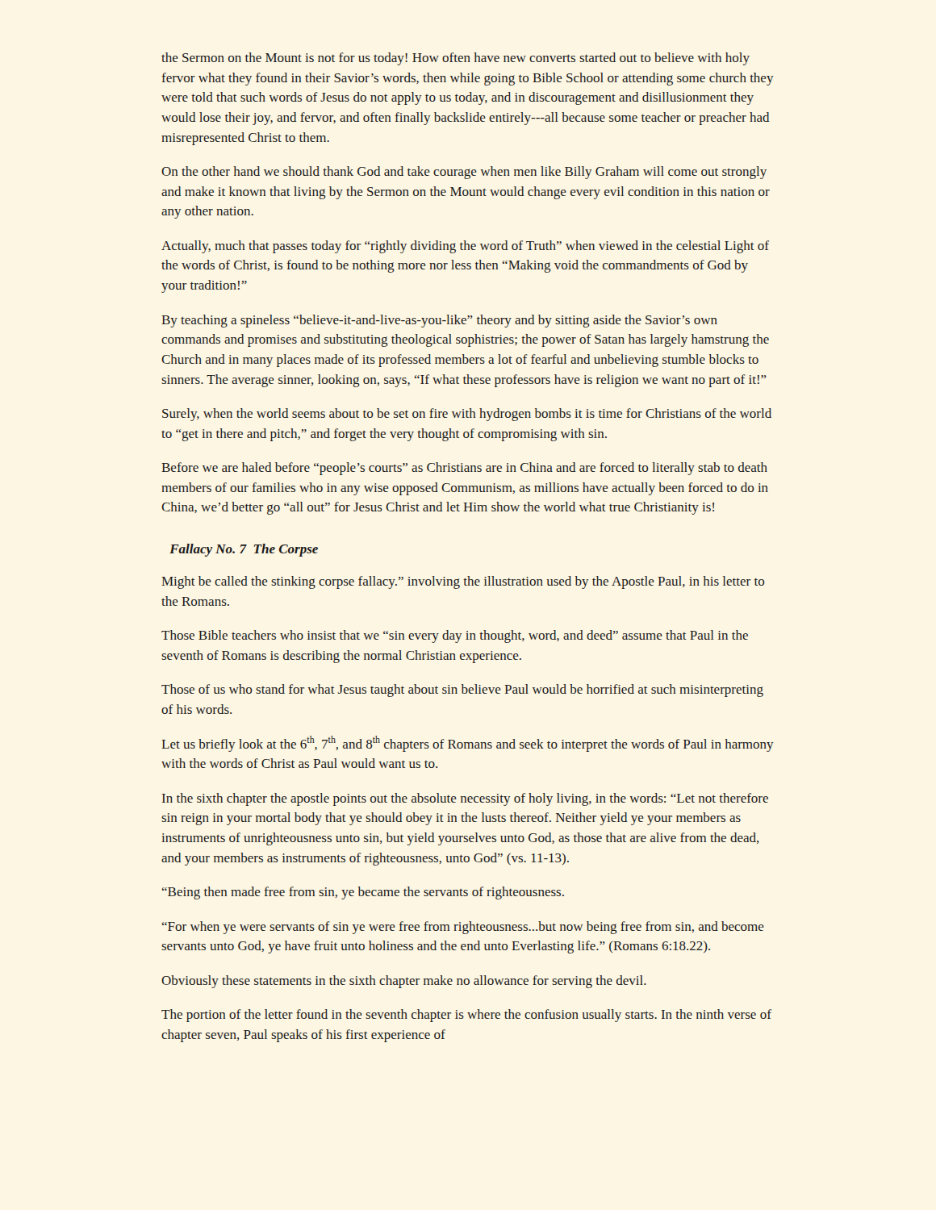the Sermon on the Mount is not for us today! How often have new converts started out to believe with holy fervor what they found in their Savior’s words, then while going to Bible School or attending some church they were told that such words of Jesus do not apply to us today, and in discouragement and disillusionment they would lose their joy, and fervor, and often finally backslide entirely---all because some teacher or preacher had misrepresented Christ to them.
On the other hand we should thank God and take courage when men like Billy Graham will come out strongly and make it known that living by the Sermon on the Mount would change every evil condition in this nation or any other nation.
Actually, much that passes today for “rightly dividing the word of Truth” when viewed in the celestial Light of the words of Christ, is found to be nothing more nor less then “Making void the commandments of God by your tradition!”
By teaching a spineless “believe-it-and-live-as-you-like” theory and by sitting aside the Savior’s own commands and promises and substituting theological sophistries; the power of Satan has largely hamstrung the Church and in many places made of its professed members a lot of fearful and unbelieving stumble blocks to sinners. The average sinner, looking on, says, “If what these professors have is religion we want no part of it!”
Surely, when the world seems about to be set on fire with hydrogen bombs it is time for Christians of the world to “get in there and pitch,” and forget the very thought of compromising with sin.
Before we are haled before “people’s courts” as Christians are in China and are forced to literally stab to death members of our families who in any wise opposed Communism, as millions have actually been forced to do in China, we’d better go “all out” for Jesus Christ and let Him show the world what true Christianity is!
Fallacy No. 7 The Corpse
Might be called the stinking corpse fallacy.” involving the illustration used by the Apostle Paul, in his letter to the Romans.
Those Bible teachers who insist that we “sin every day in thought, word, and deed” assume that Paul in the seventh of Romans is describing the normal Christian experience.
Those of us who stand for what Jesus taught about sin believe Paul would be horrified at such misinterpreting of his words.
Let us briefly look at the 6th, 7th, and 8th chapters of Romans and seek to interpret the words of Paul in harmony with the words of Christ as Paul would want us to.
In the sixth chapter the apostle points out the absolute necessity of holy living, in the words: “Let not therefore sin reign in your mortal body that ye should obey it in the lusts thereof. Neither yield ye your members as instruments of unrighteousness unto sin, but yield yourselves unto God, as those that are alive from the dead, and your members as instruments of righteousness, unto God” (vs. 11-13).
“Being then made free from sin, ye became the servants of righteousness.
“For when ye were servants of sin ye were free from righteousness...but now being free from sin, and become servants unto God, ye have fruit unto holiness and the end unto Everlasting life.” (Romans 6:18.22).
Obviously these statements in the sixth chapter make no allowance for serving the devil.
The portion of the letter found in the seventh chapter is where the confusion usually starts. In the ninth verse of chapter seven, Paul speaks of his first experience of